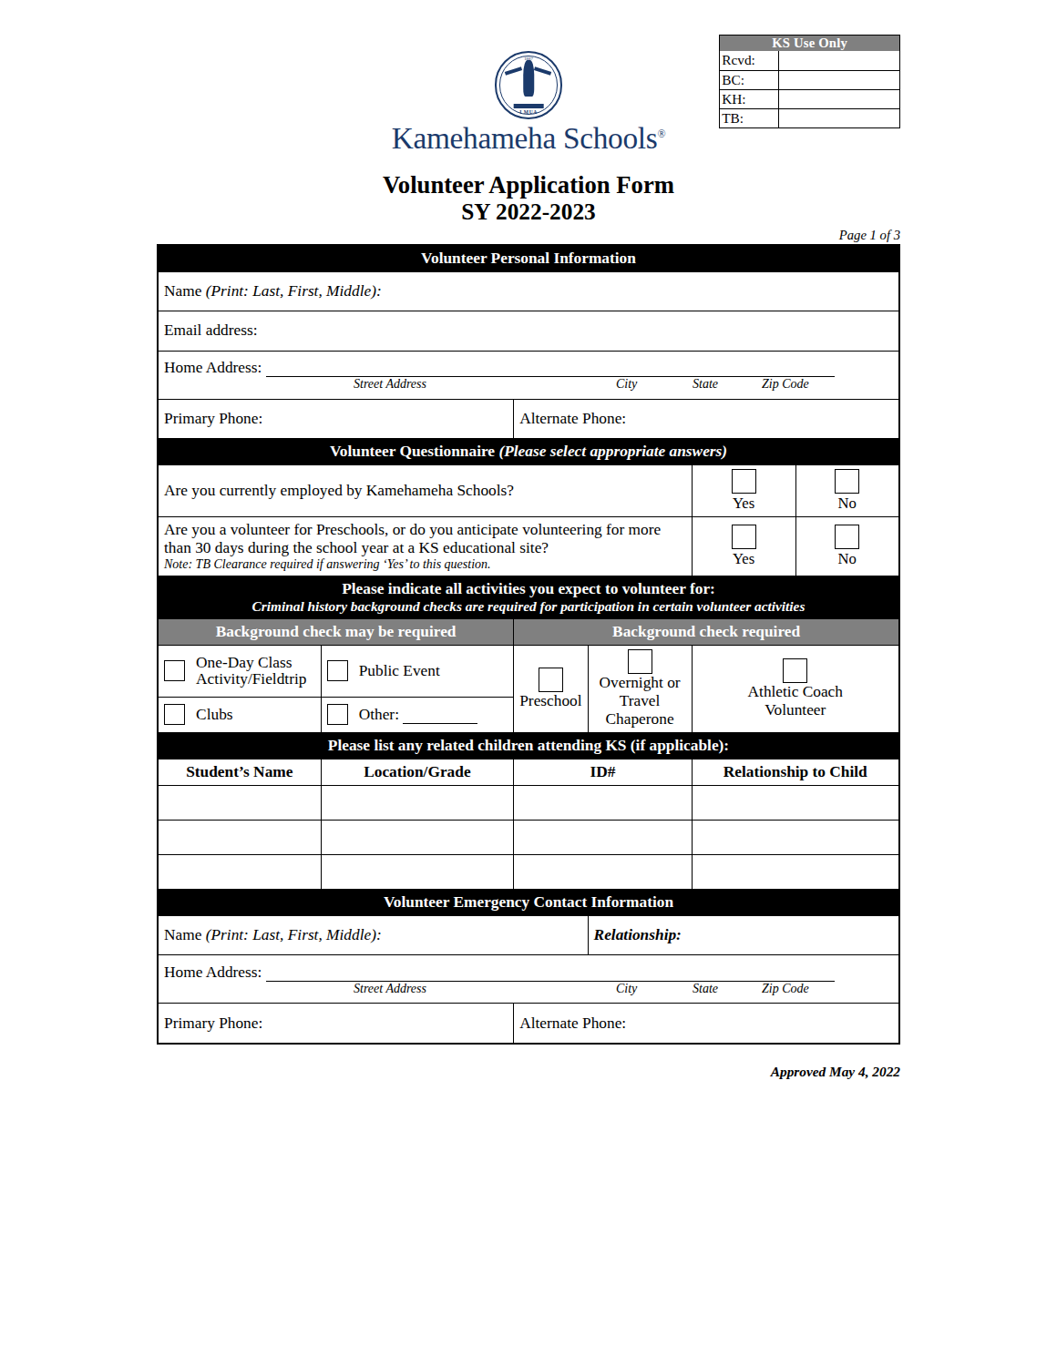KS Use Only
| Rcvd: | |
| BC: | |
| KH: | |
| TB: | |
1887
I MUA
Kamehameha Schools®
Volunteer Application Form SY 2022-2023
Page 1 of 3
| Volunteer Personal Information |
| Name (Print: Last, First, Middle): |
| Email address: |
| Home Address: Street Address City State Zip Code |
| Primary Phone: | Alternate Phone: |
| Volunteer Questionnaire (Please select appropriate answers) |
| Are you currently employed by Kamehameha Schools? | Yes | No |
| Are you a volunteer for Preschools, or do you anticipate volunteering for more than 30 days during the school year at a KS educational site? Note: TB Clearance required if answering ‘Yes’ to this question. | Yes | No |
| Please indicate all activities you expect to volunteer for: Criminal history background checks are required for participation in certain volunteer activities |
| Background check may be required | Background check required |
| One-Day Class Activity/Fieldtrip | Public Event | Preschool | Overnight or Travel Chaperone | Athletic Coach Volunteer |
| Clubs | Other: |
| Please list any related children attending KS (if applicable): |
| Student’s Name | Location/Grade | ID# | Relationship to Child |
| Volunteer Emergency Contact Information |
| Name (Print: Last, First, Middle): | Relationship: |
| Home Address: Street Address City State Zip Code |
| Primary Phone: | Alternate Phone: |
Approved May 4, 2022